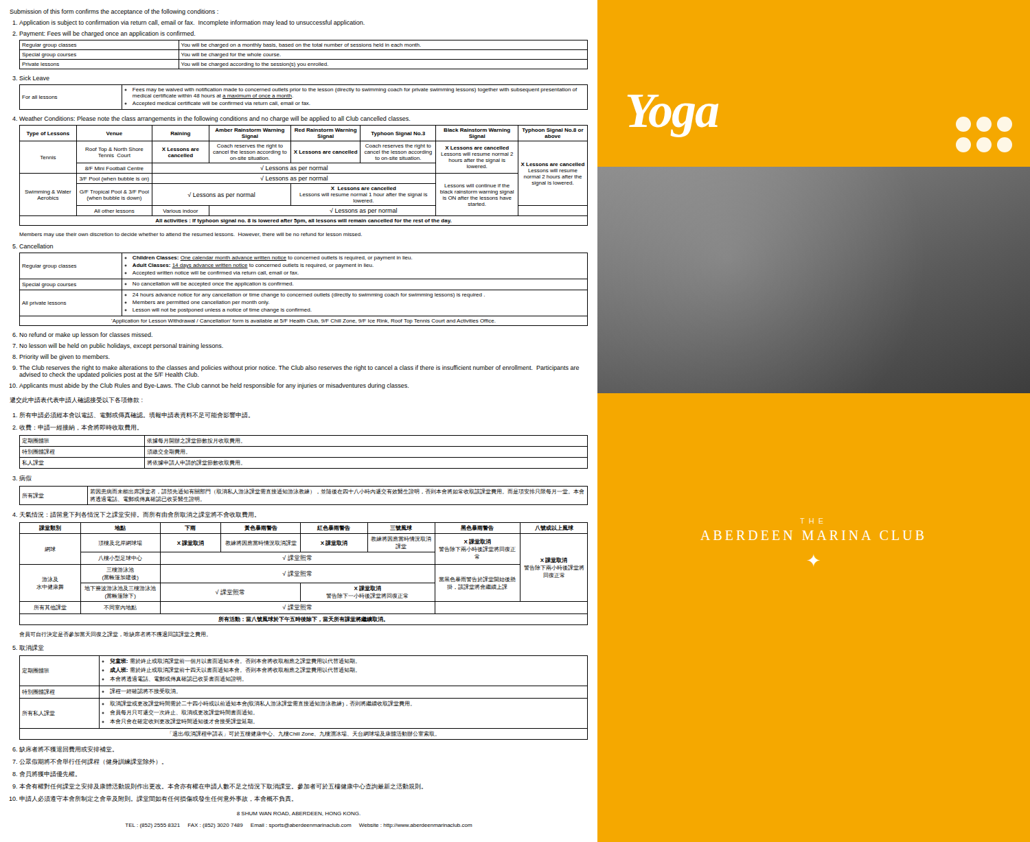Submission of this form confirms the acceptance of the following conditions :
Application is subject to confirmation via return call, email or fax. Incomplete information may lead to unsuccessful application.
Payment: Fees will be charged once an application is confirmed.
| Regular group classes | You will be charged on a monthly basis, based on the total number of sessions held in each month. |
| Special group courses | You will be charged for the whole course. |
| Private lessons | You will be charged according to the session(s) you enrolled. |
Sick Leave
| For all lessons | Fees may be waived with notification made to concerned outlets prior to the lesson (directly to swimming coach for private swimming lessons) together with subsequent presentation of medical certificate within 48 hours at a maximum of once a month . Accepted medical certificate will be confirmed via return call, email or fax. |
Weather Conditions: Please note the class arrangements in the following conditions and no charge will be applied to all Club cancelled classes.
| Type of Lessons | Venue | Raining | Amber Rainstorm Warning Signal | Red Rainstorm Warning Signal | Typhoon Signal No.3 | Black Rainstorm Warning Signal | Typhoon Signal No.8 or above |
| --- | --- | --- | --- | --- | --- | --- | --- |
| Tennis | Roof Top & North Shore Tennis Court | X Lessons are cancelled | Coach reserves the right to cancel the lesson according to on-site situation. | X Lessons are cancelled | Coach reserves the right to cancel the lesson according to on-site situation. | X Lessons are cancelled Lessons will resume normal 2 hours after the signal is lowered. | X Lessons are cancelled Lessons will resume normal 2 hours after the signal is lowered. |
| 8/F Mini Football Centre | √ Lessons as per normal |
| Swimming & Water Aerobics | 3/F Pool (when bubble is on) | √ Lessons as per normal | Lessons will continue if the black rainstorm warning signal is ON after the lessons have started. |
| G/F Tropical Pool & 3/F Pool (when bubble is down) | √ Lessons as per normal | X Lessons are cancelled Lessons will resume normal 1 hour after the signal is lowered. |
| All other lessons | Various indoor | √ Lessons as per normal |
| All activities : If typhoon signal no. 8 is lowered after 5pm, all lessons will remain cancelled for the rest of the day. |
Members may use their own discretion to decide whether to attend the resumed lessons. However, there will be no refund for lesson missed.
Cancellation
| Regular group classes | Children Classes: One calendar month advance written notice to concerned outlets is required, or payment in lieu. Adult Classes: 14 days advance written notice to concerned outlets is required, or payment in lieu. Accepted written notice will be confirmed via return call, email or fax. |
| Special group courses | No cancellation will be accepted once the application is confirmed. |
| All private lessons | 24 hours advance notice for any cancellation or time change to concerned outlets (directly to swimming coach for swimming lessons) is required . Members are permitted one cancellation per month only. Lesson will not be postponed unless a notice of time change is confirmed. |
| 'Application for Lesson Withdrawal / Cancellation' form is available at 5/F Health Club, 9/F Chill Zone, 9/F Ice Rink, Roof Top Tennis Court and Activities Office. |
No refund or make up lesson for classes missed.
No lesson will be held on public holidays, except personal training lessons.
Priority will be given to members.
The Club reserves the right to make alterations to the classes and policies without prior notice. The Club also reserves the right to cancel a class if there is insufficient number of enrollment. Participants are advised to check the updated policies post at the 5/F Health Club.
Applicants must abide by the Club Rules and Bye-Laws. The Club cannot be held responsible for any injuries or misadventures during classes.
遞交此申請表代表申請人確認接受以下各項條款 :
所有申請必須經本會以電話、電郵或傳真確認。填報申請表資料不足可能會影響申請。
收費：申請一經接納，本會將即時收取費用。
| 定期團體班 | 依據每月開辦之課堂節數按月收取費用。 |
| 特別團體課程 | 須繳交全期費用。 |
| 私人課堂 | 將依據申請人申請的課堂節數收取費用。 |
病假
| 所有課堂 | 若因患病而未能出席課堂者，請預先通知有關部門（取消私人游泳課堂需直接通知游泳教練），並隨後在四十八小時內遞交有效醫生證明，否則本會將如常收取該課堂費用。而是項安排只限每月一堂。本會將透過電話、電郵或傳真確認已收妥醫生證明。 |
天氣情況：請留意下列各情況下之課堂安排。而所有由會所取消之課堂將不會收取費用。
| 課堂類別 | 地點 | 下雨 | 黃色暴雨警告 | 紅色暴雨警告 | 三號風球 | 黑色暴雨警告 | 八號或以上風球 |
| --- | --- | --- | --- | --- | --- | --- | --- |
| 網球 | 頂樓及北岸網球場 | X 課堂取消 | 教練將因應當時情況取消課堂 | X 課堂取消 | 教練將因應當時情況取消課堂 | X 課堂取消 警告除下兩小時後課堂將回復正常 | X 課堂取消 警告除下兩小時後課堂將回復正常 |
| 八樓小型足球中心 | √ 課堂照常 |
| 游泳及 水中健康舞 | 三樓游泳池 (當帳篷加建後) | √ 課堂照常 | 當黑色暴雨警告於課堂開始後懸掛，該課堂將會繼續上課 |
| 地下簷波游泳池及三樓游泳池(當帳篷除下) | √ 課堂照常 | X 課堂取消 警告除下一小時後課堂將回復正常 |
| 所有其他課堂 | 不同室內地點 | √ 課堂照常 |
| 所有活動：當八號風球於下午五時後除下，當天所有課堂將繼續取消。 |
會員可自行決定是否參加當天回復之課堂，唯缺席者將不獲退回該課堂之費用。
取消課堂
| 定期團體班 | 兒童班: 需於終止或取消課堂前一個月以書面通知本會。否則本會將收取相應之課堂費用以代替通知期。 成人班: 需於終止或取消課堂前十四天以書面通知本會。否則本會將收取相應之課堂費用以代替通知期。 本會將透過電話、電郵或傳真確認已收妥書面通知證明。 |
| 特別團體課程 | 課程一經確認將不接受取消。 |
| 所有私人課堂 | 取消課堂或更改課堂時間需於二十四小時或以前通知本會(取消私人游泳課堂需直接通知游泳教練)，否則將繼續收取課堂費用。 會員每月只可遞交一次終止、取消或更改課堂時間書面通知。 本會只會在確定收到更改課堂時間通知後才會接受課堂延期。 |
| 「退出/取消課程申請表」可於五樓健康中心、九樓Chill Zone、九樓溜冰場、天台網球場及康體活動辦公室索取。 |
缺席者將不獲退回費用或安排補堂。
公眾假期將不會舉行任何課程（健身訓練課堂除外）。
會員將獲申請優先權。
本會有權對任何課堂之安排及康體活動規則作出更改。本會亦有權在申請人數不足之情況下取消課堂。參加者可於五樓健康中心查詢最新之活動規則。
申請人必須遵守本會所制定之會章及附則。課堂間如有任何損傷或發生任何意外事故，本會概不負責。
8 SHUM WAN ROAD, ABERDEEN, HONG KONG.
TEL : (852) 2555 8321 FAX : (852) 3020 7489 Email : sports@aberdeenmarinaclub.com Website : http://www.aberdeenmarinaclub.com
Yoga
THE
ABERDEEN MARINA CLUB
✦